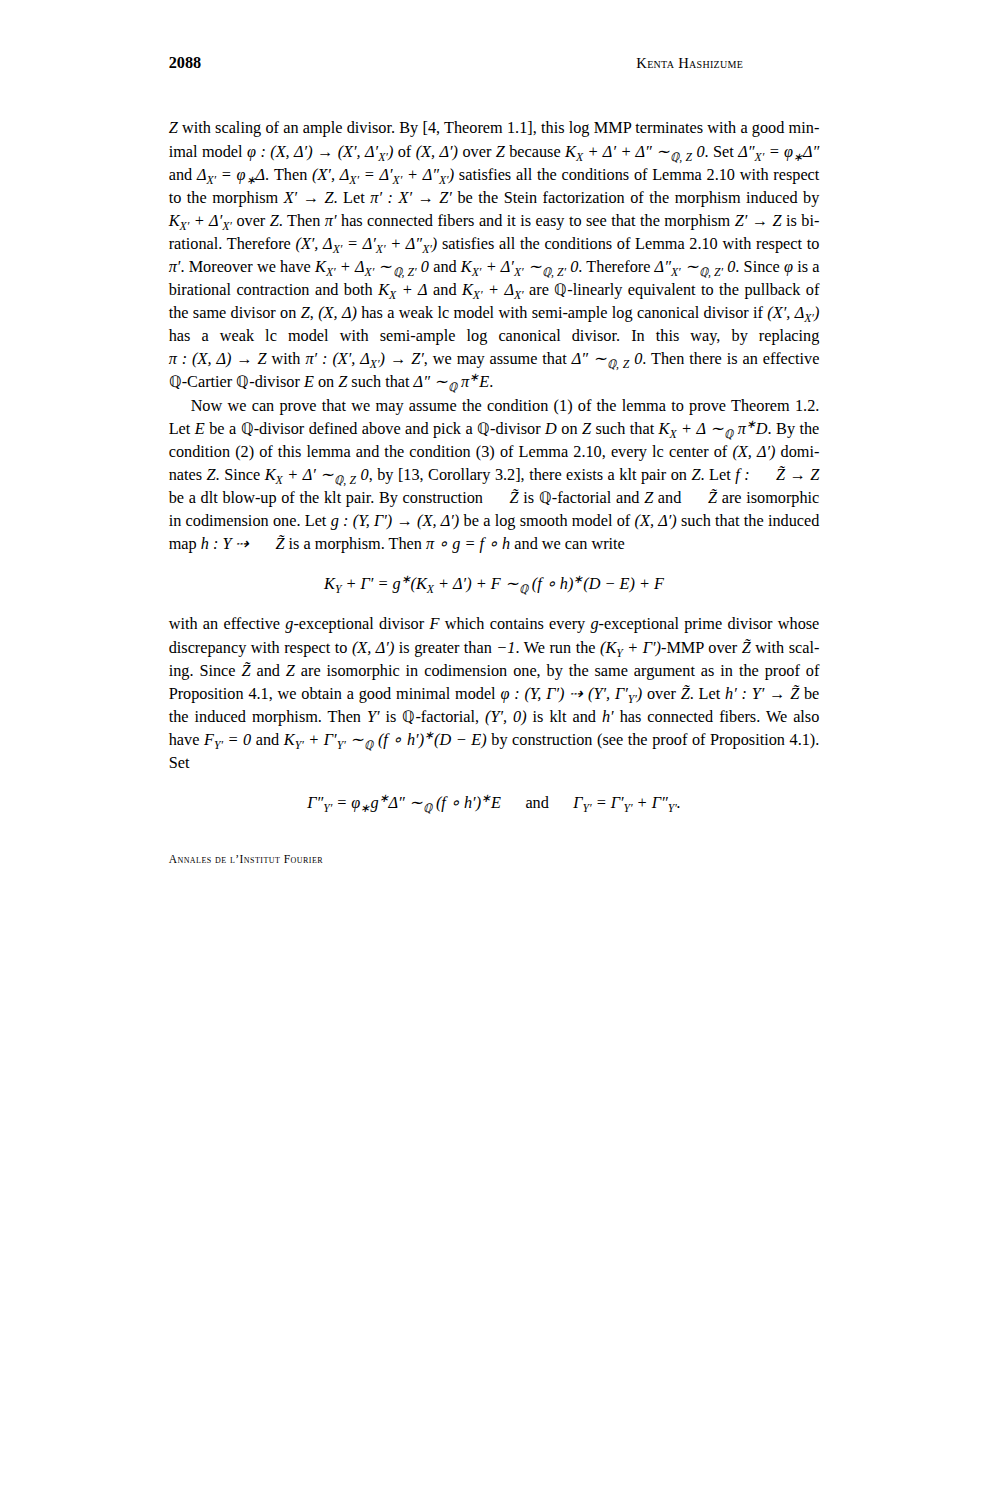2088 Kenta Hashizume
Z with scaling of an ample divisor. By [4, Theorem 1.1], this log MMP terminates with a good minimal model φ : (X, Δ′) → (X′, Δ′X′) of (X, Δ′) over Z because KX + Δ′ + Δ″ ∼ℚ, Z 0. Set Δ″X′ = φ∗Δ″ and ΔX′ = φ∗Δ. Then (X′, ΔX′ = Δ′X′ + Δ″X′) satisfies all the conditions of Lemma 2.10 with respect to the morphism X′ → Z. Let π′ : X′ → Z′ be the Stein factorization of the morphism induced by KX′ + Δ′X′ over Z. Then π′ has connected fibers and it is easy to see that the morphism Z′ → Z is birational. Therefore (X′, ΔX′ = Δ′X′ + Δ″X′) satisfies all the conditions of Lemma 2.10 with respect to π′. Moreover we have KX′ + ΔX′ ∼ℚ, Z′ 0 and KX′ + Δ′X′ ∼ℚ, Z′ 0. Therefore Δ″X′ ∼ℚ, Z′ 0. Since φ is a birational contraction and both KX + Δ and KX′ + ΔX′ are ℚ-linearly equivalent to the pullback of the same divisor on Z, (X, Δ) has a weak lc model with semi-ample log canonical divisor if (X′, ΔX′) has a weak lc model with semi-ample log canonical divisor. In this way, by replacing π : (X, Δ) → Z with π′ : (X′, ΔX′) → Z′, we may assume that Δ″ ∼ℚ, Z 0. Then there is an effective ℚ-Cartier ℚ-divisor E on Z such that Δ″ ∼ℚ π∗E.
Now we can prove that we may assume the condition (1) of the lemma to prove Theorem 1.2. Let E be a ℚ-divisor defined above and pick a ℚ-divisor D on Z such that KX + Δ ∼ℚ π∗D. By the condition (2) of this lemma and the condition (3) of Lemma 2.10, every lc center of (X, Δ′) dominates Z. Since KX + Δ′ ∼ℚ, Z 0, by [13, Corollary 3.2], there exists a klt pair on Z. Let f : Z̃ → Z be a dlt blow-up of the klt pair. By construction Z̃ is ℚ-factorial and Z and Z̃ are isomorphic in codimension one. Let g : (Y, Γ′) → (X, Δ′) be a log smooth model of (X, Δ′) such that the induced map h : Y ⇢ Z̃ is a morphism. Then π ∘ g = f ∘ h and we can write
KY + Γ′ = g∗(KX + Δ′) + F ∼ℚ (f ∘ h)∗(D − E) + F
with an effective g-exceptional divisor F which contains every g-exceptional prime divisor whose discrepancy with respect to (X, Δ′) is greater than −1. We run the (KY + Γ′)-MMP over Z̃ with scaling. Since Z̃ and Z are isomorphic in codimension one, by the same argument as in the proof of Proposition 4.1, we obtain a good minimal model φ : (Y, Γ′) ⇢ (Y′, Γ′Y′) over Z̃. Let h′ : Y′ → Z̃ be the induced morphism. Then Y′ is ℚ-factorial, (Y′, 0) is klt and h′ has connected fibers. We also have FY′ = 0 and KY′ + Γ′Y′ ∼ℚ (f ∘ h′)∗(D − E) by construction (see the proof of Proposition 4.1). Set
Γ″Y′ = φ∗g∗Δ″ ∼ℚ (f ∘ h′)∗E and ΓY′ = Γ′Y′ + Γ″Y′.
Annales de l’Institut Fourier